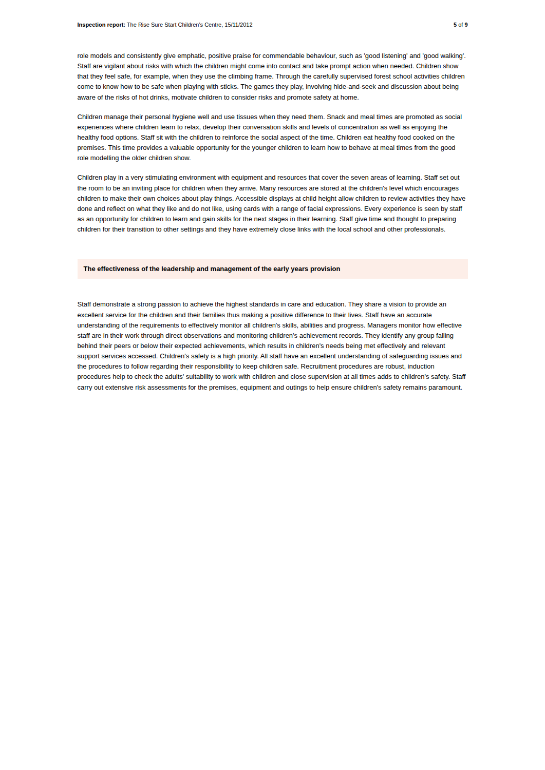Inspection report: The Rise Sure Start Children's Centre, 15/11/2012
5 of 9
role models and consistently give emphatic, positive praise for commendable behaviour, such as 'good listening' and 'good walking'. Staff are vigilant about risks with which the children might come into contact and take prompt action when needed. Children show that they feel safe, for example, when they use the climbing frame. Through the carefully supervised forest school activities children come to know how to be safe when playing with sticks. The games they play, involving hide-and-seek and discussion about being aware of the risks of hot drinks, motivate children to consider risks and promote safety at home.
Children manage their personal hygiene well and use tissues when they need them. Snack and meal times are promoted as social experiences where children learn to relax, develop their conversation skills and levels of concentration as well as enjoying the healthy food options. Staff sit with the children to reinforce the social aspect of the time. Children eat healthy food cooked on the premises. This time provides a valuable opportunity for the younger children to learn how to behave at meal times from the good role modelling the older children show.
Children play in a very stimulating environment with equipment and resources that cover the seven areas of learning. Staff set out the room to be an inviting place for children when they arrive. Many resources are stored at the children's level which encourages children to make their own choices about play things. Accessible displays at child height allow children to review activities they have done and reflect on what they like and do not like, using cards with a range of facial expressions. Every experience is seen by staff as an opportunity for children to learn and gain skills for the next stages in their learning. Staff give time and thought to preparing children for their transition to other settings and they have extremely close links with the local school and other professionals.
The effectiveness of the leadership and management of the early years provision
Staff demonstrate a strong passion to achieve the highest standards in care and education. They share a vision to provide an excellent service for the children and their families thus making a positive difference to their lives. Staff have an accurate understanding of the requirements to effectively monitor all children's skills, abilities and progress. Managers monitor how effective staff are in their work through direct observations and monitoring children's achievement records. They identify any group falling behind their peers or below their expected achievements, which results in children's needs being met effectively and relevant support services accessed. Children's safety is a high priority. All staff have an excellent understanding of safeguarding issues and the procedures to follow regarding their responsibility to keep children safe. Recruitment procedures are robust, induction procedures help to check the adults' suitability to work with children and close supervision at all times adds to children's safety. Staff carry out extensive risk assessments for the premises, equipment and outings to help ensure children's safety remains paramount.